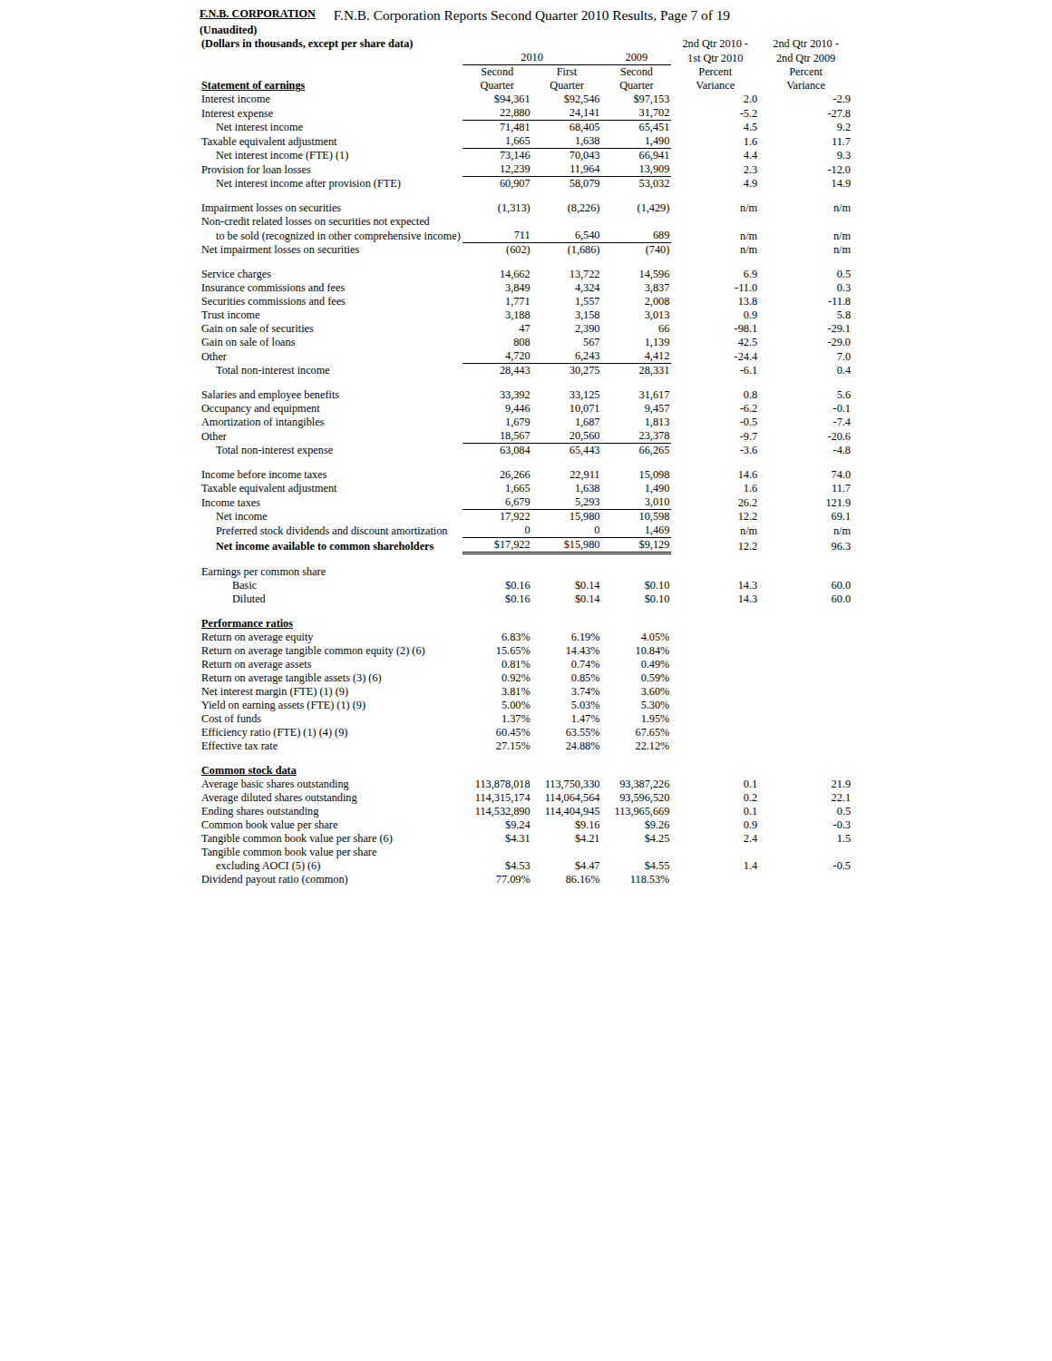F.N.B. CORPORATION
F.N.B. Corporation Reports Second Quarter 2010 Results, Page 7 of 19
(Unaudited)
| (Dollars in thousands, except per share data) | | | | 2nd Qtr 2010 - | 2nd Qtr 2010 - |
| | 2010 | 2009 | 1st Qtr 2010 | 2nd Qtr 2009 |
| | Second | First | Second | Percent | Percent |
| Statement of earnings | Quarter | Quarter | Quarter | Variance | Variance |
| Interest income | $94,361 | $92,546 | $97,153 | 2.0 | -2.9 |
| Interest expense | 22,880 | 24,141 | 31,702 | -5.2 | -27.8 |
| Net interest income | 71,481 | 68,405 | 65,451 | 4.5 | 9.2 |
| Taxable equivalent adjustment | 1,665 | 1,638 | 1,490 | 1.6 | 11.7 |
| Net interest income (FTE) (1) | 73,146 | 70,043 | 66,941 | 4.4 | 9.3 |
| Provision for loan losses | 12,239 | 11,964 | 13,909 | 2.3 | -12.0 |
| Net interest income after provision (FTE) | 60,907 | 58,079 | 53,032 | 4.9 | 14.9 |
| Impairment losses on securities | (1,313) | (8,226) | (1,429) | n/m | n/m |
| Non-credit related losses on securities not expected | | | | | |
| to be sold (recognized in other comprehensive income) | 711 | 6,540 | 689 | n/m | n/m |
| Net impairment losses on securities | (602) | (1,686) | (740) | n/m | n/m |
| Service charges | 14,662 | 13,722 | 14,596 | 6.9 | 0.5 |
| Insurance commissions and fees | 3,849 | 4,324 | 3,837 | -11.0 | 0.3 |
| Securities commissions and fees | 1,771 | 1,557 | 2,008 | 13.8 | -11.8 |
| Trust income | 3,188 | 3,158 | 3,013 | 0.9 | 5.8 |
| Gain on sale of securities | 47 | 2,390 | 66 | -98.1 | -29.1 |
| Gain on sale of loans | 808 | 567 | 1,139 | 42.5 | -29.0 |
| Other | 4,720 | 6,243 | 4,412 | -24.4 | 7.0 |
| Total non-interest income | 28,443 | 30,275 | 28,331 | -6.1 | 0.4 |
| Salaries and employee benefits | 33,392 | 33,125 | 31,617 | 0.8 | 5.6 |
| Occupancy and equipment | 9,446 | 10,071 | 9,457 | -6.2 | -0.1 |
| Amortization of intangibles | 1,679 | 1,687 | 1,813 | -0.5 | -7.4 |
| Other | 18,567 | 20,560 | 23,378 | -9.7 | -20.6 |
| Total non-interest expense | 63,084 | 65,443 | 66,265 | -3.6 | -4.8 |
| Income before income taxes | 26,266 | 22,911 | 15,098 | 14.6 | 74.0 |
| Taxable equivalent adjustment | 1,665 | 1,638 | 1,490 | 1.6 | 11.7 |
| Income taxes | 6,679 | 5,293 | 3,010 | 26.2 | 121.9 |
| Net income | 17,922 | 15,980 | 10,598 | 12.2 | 69.1 |
| Preferred stock dividends and discount amortization | 0 | 0 | 1,469 | n/m | n/m |
| Net income available to common shareholders | $17,922 | $15,980 | $9,129 | 12.2 | 96.3 |
| Earnings per common share | | | | | |
| Basic | $0.16 | $0.14 | $0.10 | 14.3 | 60.0 |
| Diluted | $0.16 | $0.14 | $0.10 | 14.3 | 60.0 |
| Performance ratios | | | | | |
| Return on average equity | 6.83% | 6.19% | 4.05% | | |
| Return on average tangible common equity (2) (6) | 15.65% | 14.43% | 10.84% | | |
| Return on average assets | 0.81% | 0.74% | 0.49% | | |
| Return on average tangible assets (3) (6) | 0.92% | 0.85% | 0.59% | | |
| Net interest margin (FTE) (1) (9) | 3.81% | 3.74% | 3.60% | | |
| Yield on earning assets (FTE) (1) (9) | 5.00% | 5.03% | 5.30% | | |
| Cost of funds | 1.37% | 1.47% | 1.95% | | |
| Efficiency ratio (FTE) (1) (4) (9) | 60.45% | 63.55% | 67.65% | | |
| Effective tax rate | 27.15% | 24.88% | 22.12% | | |
| Common stock data | | | | | |
| Average basic shares outstanding | 113,878,018 | 113,750,330 | 93,387,226 | 0.1 | 21.9 |
| Average diluted shares outstanding | 114,315,174 | 114,064,564 | 93,596,520 | 0.2 | 22.1 |
| Ending shares outstanding | 114,532,890 | 114,404,945 | 113,965,669 | 0.1 | 0.5 |
| Common book value per share | $9.24 | $9.16 | $9.26 | 0.9 | -0.3 |
| Tangible common book value per share (6) | $4.31 | $4.21 | $4.25 | 2.4 | 1.5 |
| Tangible common book value per share | | | | | |
| excluding AOCI (5) (6) | $4.53 | $4.47 | $4.55 | 1.4 | -0.5 |
| Dividend payout ratio (common) | 77.09% | 86.16% | 118.53% | | |